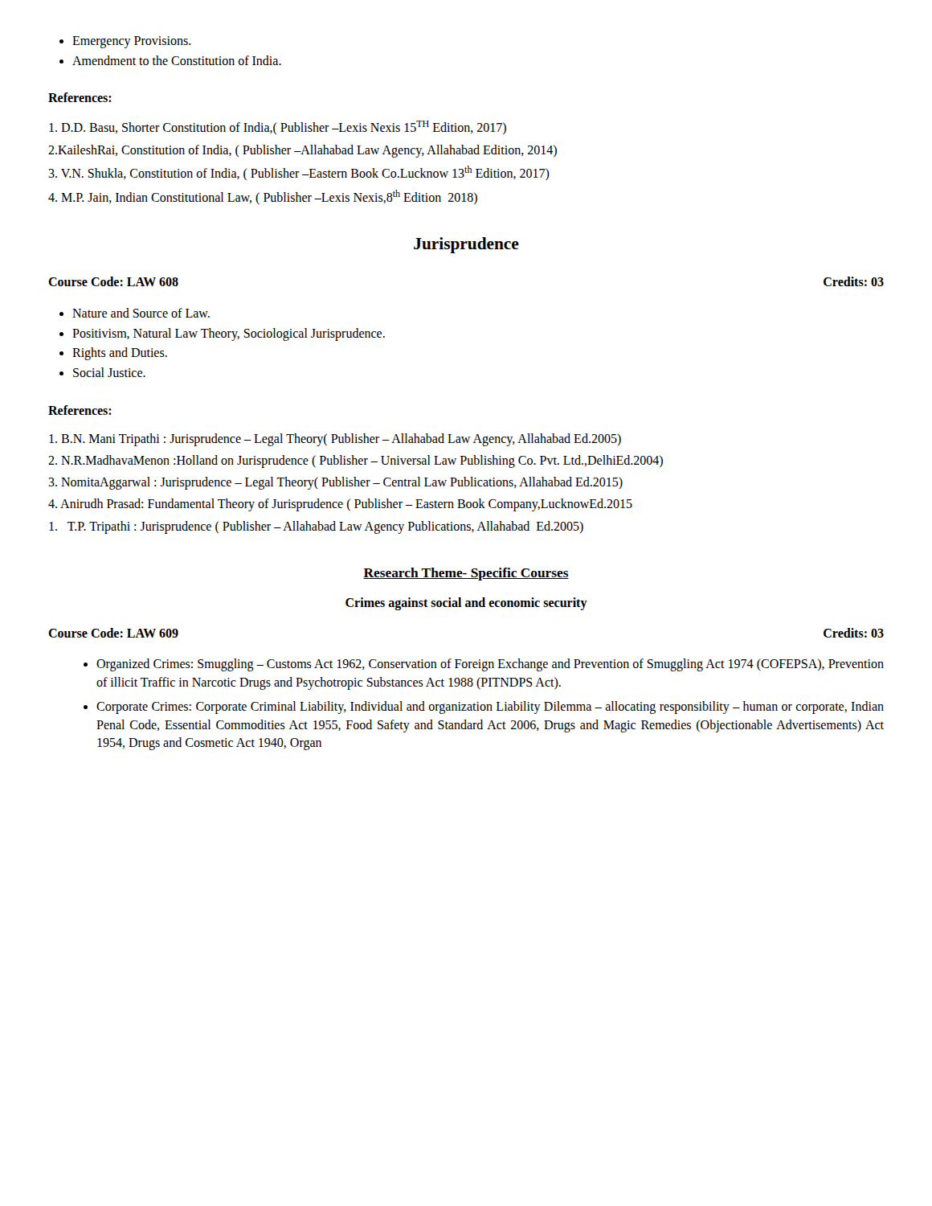Emergency Provisions.
Amendment to the Constitution of India.
References:
1. D.D. Basu, Shorter Constitution of India,( Publisher –Lexis Nexis 15TH Edition, 2017)
2.KaileshRai, Constitution of India, ( Publisher –Allahabad Law Agency, Allahabad Edition, 2014)
3. V.N. Shukla, Constitution of India, ( Publisher –Eastern Book Co.Lucknow 13th Edition, 2017)
4. M.P. Jain, Indian Constitutional Law, ( Publisher –Lexis Nexis,8th Edition 2018)
Jurisprudence
Course Code: LAW 608 Credits: 03
Nature and Source of Law.
Positivism, Natural Law Theory, Sociological Jurisprudence.
Rights and Duties.
Social Justice.
References:
1. B.N. Mani Tripathi : Jurisprudence – Legal Theory( Publisher – Allahabad Law Agency, Allahabad Ed.2005)
2. N.R.MadhavaMenon :Holland on Jurisprudence ( Publisher – Universal Law Publishing Co. Pvt. Ltd.,DelhiEd.2004)
3. NomitaAggarwal : Jurisprudence – Legal Theory( Publisher – Central Law Publications, Allahabad Ed.2015)
4. Anirudh Prasad: Fundamental Theory of Jurisprudence ( Publisher – Eastern Book Company,LucknowEd.2015
1. T.P. Tripathi : Jurisprudence ( Publisher – Allahabad Law Agency Publications, Allahabad Ed.2005)
Research Theme- Specific Courses
Crimes against social and economic security
Course Code: LAW 609 Credits: 03
Organized Crimes: Smuggling – Customs Act 1962, Conservation of Foreign Exchange and Prevention of Smuggling Act 1974 (COFEPSA), Prevention of illicit Traffic in Narcotic Drugs and Psychotropic Substances Act 1988 (PITNDPS Act).
Corporate Crimes: Corporate Criminal Liability, Individual and organization Liability Dilemma – allocating responsibility – human or corporate, Indian Penal Code, Essential Commodities Act 1955, Food Safety and Standard Act 2006, Drugs and Magic Remedies (Objectionable Advertisements) Act 1954, Drugs and Cosmetic Act 1940, Organ